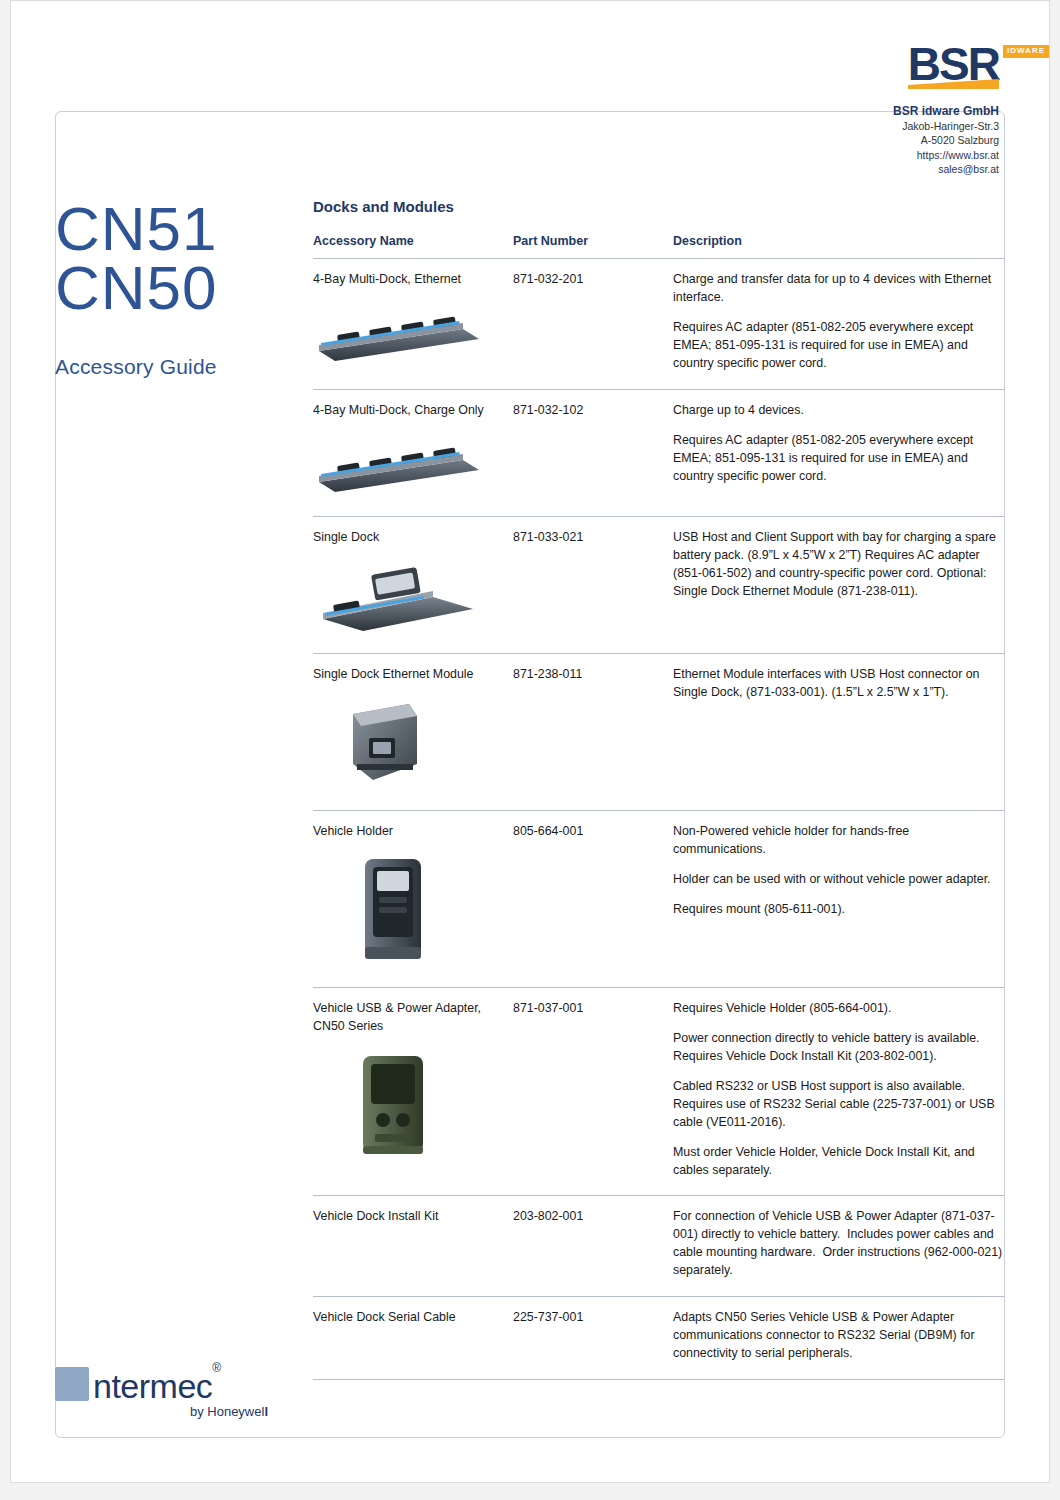BSR
IDWARE
BSR idware GmbH Jakob-Haringer-Str.3
A-5020 Salzburg
https://www.bsr.at
sales@bsr.at
CN51 CN50
Accessory Guide
ntermec®
by Honeywell
Docks and Modules
| Accessory Name | Part Number | Description |
| --- | --- | --- |
| 4-Bay Multi-Dock, Ethernet | 871-032-201 | Charge and transfer data for up to 4 devices with Ethernet interface. Requires AC adapter (851-082-205 everywhere except EMEA; 851-095-131 is required for use in EMEA) and country specific power cord. |
| 4-Bay Multi-Dock, Charge Only | 871-032-102 | Charge up to 4 devices. Requires AC adapter (851-082-205 everywhere except EMEA; 851-095-131 is required for use in EMEA) and country specific power cord. |
| Single Dock | 871-033-021 | USB Host and Client Support with bay for charging a spare battery pack. (8.9”L x 4.5”W x 2”T) Requires AC adapter (851-061-502) and country-specific power cord. Optional: Single Dock Ethernet Module (871-238-011). |
| Single Dock Ethernet Module | 871-238-011 | Ethernet Module interfaces with USB Host connector on Single Dock, (871-033-001). (1.5”L x 2.5”W x 1”T). |
| Vehicle Holder | 805-664-001 | Non-Powered vehicle holder for hands-free communications. Holder can be used with or without vehicle power adapter. Requires mount (805-611-001). |
| Vehicle USB & Power Adapter, CN50 Series | 871-037-001 | Requires Vehicle Holder (805-664-001). Power connection directly to vehicle battery is available. Requires Vehicle Dock Install Kit (203-802-001). Cabled RS232 or USB Host support is also available. Requires use of RS232 Serial cable (225-737-001) or USB cable (VE011-2016). Must order Vehicle Holder, Vehicle Dock Install Kit, and cables separately. |
| Vehicle Dock Install Kit | 203-802-001 | For connection of Vehicle USB & Power Adapter (871-037-001) directly to vehicle battery. Includes power cables and cable mounting hardware. Order instructions (962-000-021) separately. |
| Vehicle Dock Serial Cable | 225-737-001 | Adapts CN50 Series Vehicle USB & Power Adapter communications connector to RS232 Serial (DB9M) for connectivity to serial peripherals. |